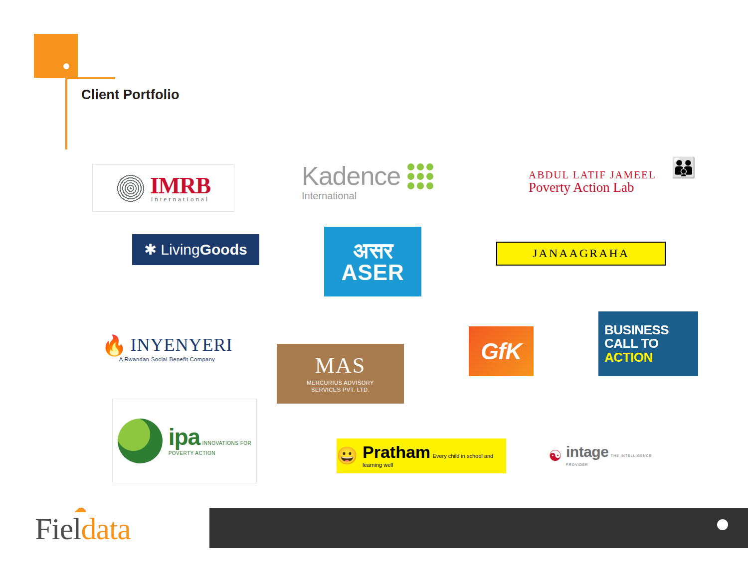Client Portfolio
IMRB international
Kadence International
Abdul Latif Jameel Poverty Action Lab 👪
✱ LivingGoods
असर ASER
JANAAGRAHA
🔥 INYENYERI A Rwandan Social Benefit Company
MAS MERCURIUS ADVISORY
SERVICES PVT. LTD.
GfK
BUSINESS CALL TO ACTION
ipa INNOVATIONS FOR
POVERTY ACTION
😀 Pratham Every child in school and learning well
☯ intage THE INTELLIGENCE PROVIDER
☁Fieldata